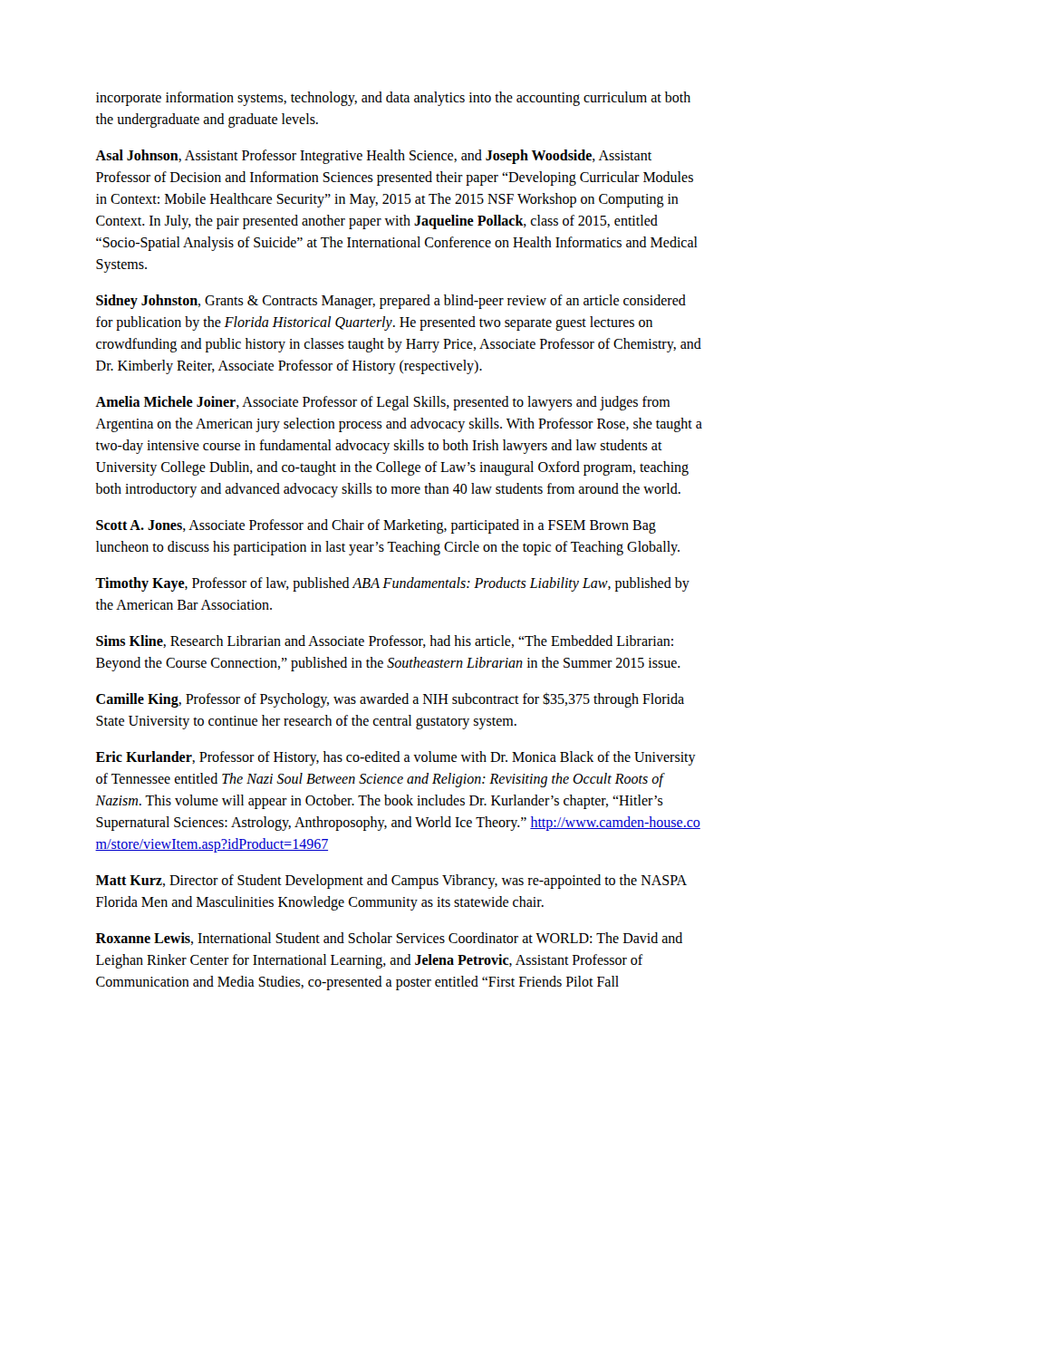incorporate information systems, technology, and data analytics into the accounting curriculum at both the undergraduate and graduate levels.
Asal Johnson, Assistant Professor Integrative Health Science, and Joseph Woodside, Assistant Professor of Decision and Information Sciences presented their paper “Developing Curricular Modules in Context: Mobile Healthcare Security” in May, 2015 at The 2015 NSF Workshop on Computing in Context. In July, the pair presented another paper with Jaqueline Pollack, class of 2015, entitled “Socio-Spatial Analysis of Suicide” at The International Conference on Health Informatics and Medical Systems.
Sidney Johnston, Grants & Contracts Manager, prepared a blind-peer review of an article considered for publication by the Florida Historical Quarterly. He presented two separate guest lectures on crowdfunding and public history in classes taught by Harry Price, Associate Professor of Chemistry, and Dr. Kimberly Reiter, Associate Professor of History (respectively).
Amelia Michele Joiner, Associate Professor of Legal Skills, presented to lawyers and judges from Argentina on the American jury selection process and advocacy skills. With Professor Rose, she taught a two-day intensive course in fundamental advocacy skills to both Irish lawyers and law students at University College Dublin, and co-taught in the College of Law’s inaugural Oxford program, teaching both introductory and advanced advocacy skills to more than 40 law students from around the world.
Scott A. Jones, Associate Professor and Chair of Marketing, participated in a FSEM Brown Bag luncheon to discuss his participation in last year’s Teaching Circle on the topic of Teaching Globally.
Timothy Kaye, Professor of law, published ABA Fundamentals: Products Liability Law, published by the American Bar Association.
Sims Kline, Research Librarian and Associate Professor, had his article, “The Embedded Librarian: Beyond the Course Connection,” published in the Southeastern Librarian in the Summer 2015 issue.
Camille King, Professor of Psychology, was awarded a NIH subcontract for $35,375 through Florida State University to continue her research of the central gustatory system.
Eric Kurlander, Professor of History, has co-edited a volume with Dr. Monica Black of the University of Tennessee entitled The Nazi Soul Between Science and Religion: Revisiting the Occult Roots of Nazism. This volume will appear in October. The book includes Dr. Kurlander’s chapter, “Hitler’s Supernatural Sciences: Astrology, Anthroposophy, and World Ice Theory.” http://www.camden-house.com/store/viewItem.asp?idProduct=14967
Matt Kurz, Director of Student Development and Campus Vibrancy, was re-appointed to the NASPA Florida Men and Masculinities Knowledge Community as its statewide chair.
Roxanne Lewis, International Student and Scholar Services Coordinator at WORLD: The David and Leighan Rinker Center for International Learning, and Jelena Petrovic, Assistant Professor of Communication and Media Studies, co-presented a poster entitled “First Friends Pilot Fall